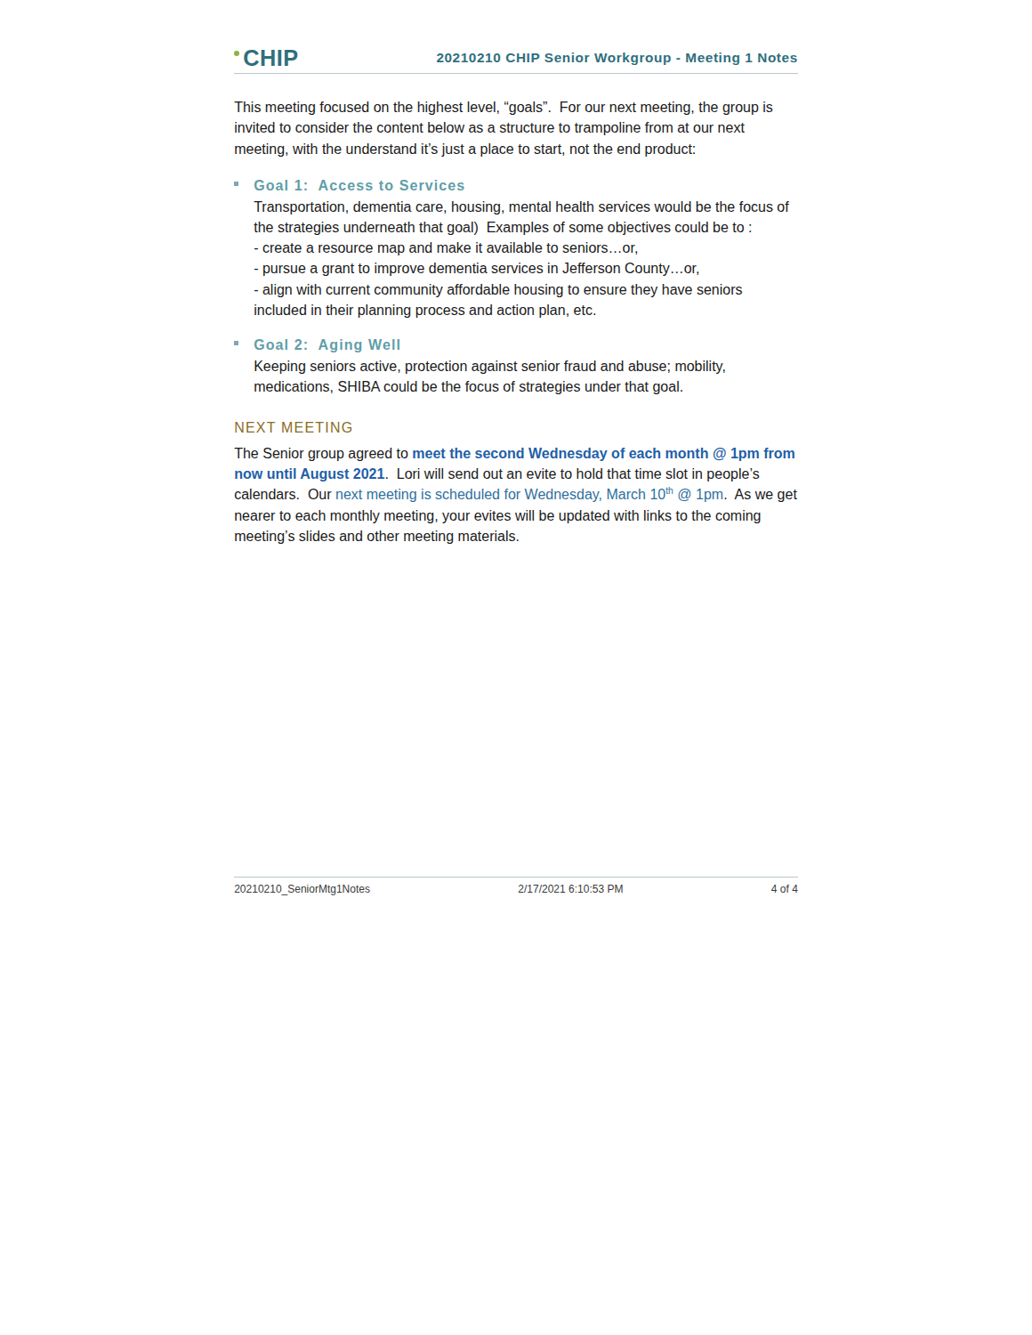CHIP
20210210 CHIP Senior Workgroup - Meeting 1 Notes
This meeting focused on the highest level, “goals”. For our next meeting, the group is invited to consider the content below as a structure to trampoline from at our next meeting, with the understand it’s just a place to start, not the end product:
Goal 1: Access to Services Transportation, dementia care, housing, mental health services would be the focus of the strategies underneath that goal) Examples of some objectives could be to : - create a resource map and make it available to seniors…or, - pursue a grant to improve dementia services in Jefferson County…or, - align with current community affordable housing to ensure they have seniors included in their planning process and action plan, etc.
Goal 2: Aging Well Keeping seniors active, protection against senior fraud and abuse; mobility, medications, SHIBA could be the focus of strategies under that goal.
NEXT MEETING
The Senior group agreed to meet the second Wednesday of each month @ 1pm from now until August 2021. Lori will send out an evite to hold that time slot in people’s calendars. Our next meeting is scheduled for Wednesday, March 10th @ 1pm. As we get nearer to each monthly meeting, your evites will be updated with links to the coming meeting’s slides and other meeting materials.
20210210_SeniorMtg1Notes
2/17/2021 6:10:53 PM
4 of 4